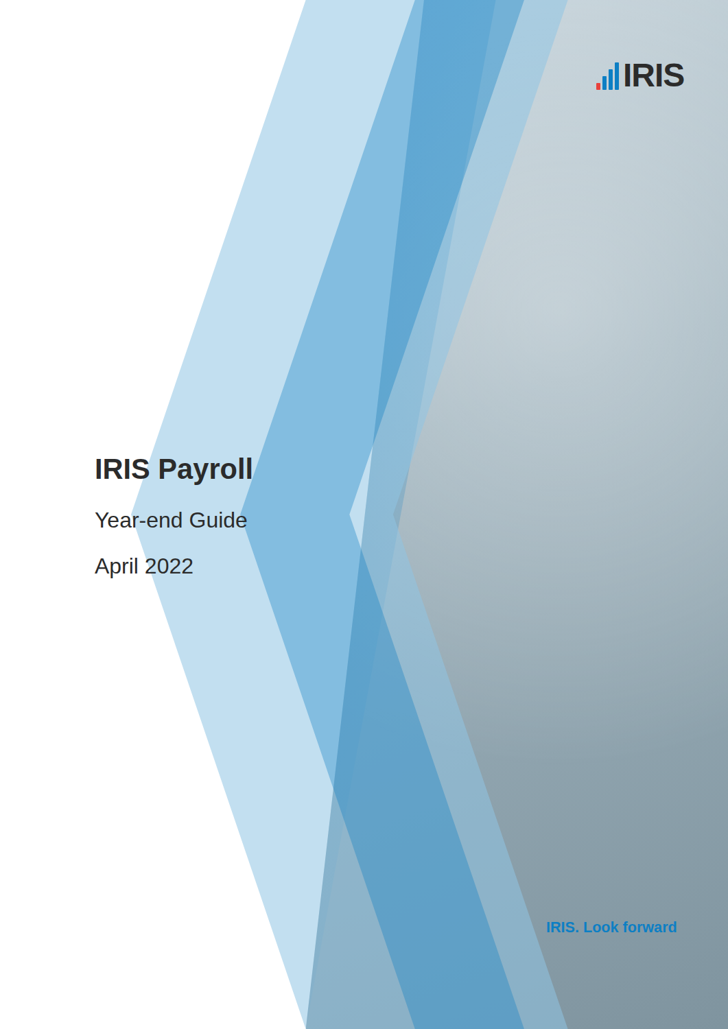IRIS
IRIS Payroll
Year-end Guide
April 2022
IRIS. Look forward